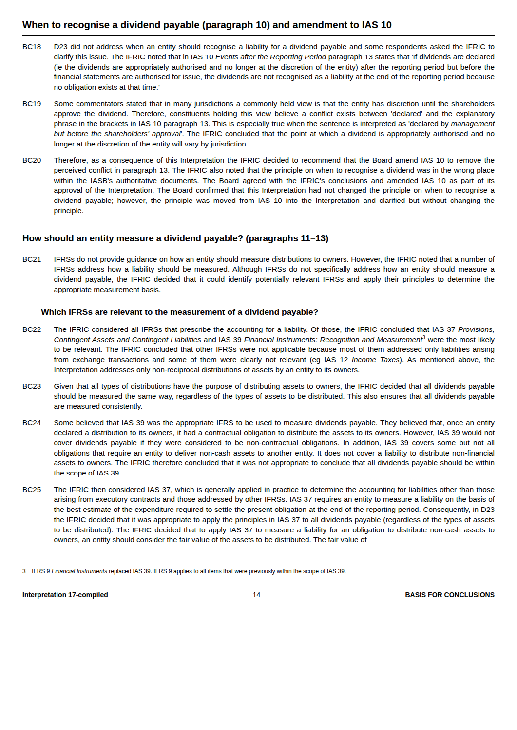When to recognise a dividend payable (paragraph 10) and amendment to IAS 10
BC18
D23 did not address when an entity should recognise a liability for a dividend payable and some respondents asked the IFRIC to clarify this issue. The IFRIC noted that in IAS 10 Events after the Reporting Period paragraph 13 states that 'If dividends are declared (ie the dividends are appropriately authorised and no longer at the discretion of the entity) after the reporting period but before the financial statements are authorised for issue, the dividends are not recognised as a liability at the end of the reporting period because no obligation exists at that time.'
BC19
Some commentators stated that in many jurisdictions a commonly held view is that the entity has discretion until the shareholders approve the dividend. Therefore, constituents holding this view believe a conflict exists between 'declared' and the explanatory phrase in the brackets in IAS 10 paragraph 13. This is especially true when the sentence is interpreted as 'declared by management but before the shareholders' approval'. The IFRIC concluded that the point at which a dividend is appropriately authorised and no longer at the discretion of the entity will vary by jurisdiction.
BC20
Therefore, as a consequence of this Interpretation the IFRIC decided to recommend that the Board amend IAS 10 to remove the perceived conflict in paragraph 13. The IFRIC also noted that the principle on when to recognise a dividend was in the wrong place within the IASB's authoritative documents. The Board agreed with the IFRIC's conclusions and amended IAS 10 as part of its approval of the Interpretation. The Board confirmed that this Interpretation had not changed the principle on when to recognise a dividend payable; however, the principle was moved from IAS 10 into the Interpretation and clarified but without changing the principle.
How should an entity measure a dividend payable? (paragraphs 11–13)
BC21
IFRSs do not provide guidance on how an entity should measure distributions to owners. However, the IFRIC noted that a number of IFRSs address how a liability should be measured. Although IFRSs do not specifically address how an entity should measure a dividend payable, the IFRIC decided that it could identify potentially relevant IFRSs and apply their principles to determine the appropriate measurement basis.
Which IFRSs are relevant to the measurement of a dividend payable?
BC22
The IFRIC considered all IFRSs that prescribe the accounting for a liability. Of those, the IFRIC concluded that IAS 37 Provisions, Contingent Assets and Contingent Liabilities and IAS 39 Financial Instruments: Recognition and Measurement3 were the most likely to be relevant. The IFRIC concluded that other IFRSs were not applicable because most of them addressed only liabilities arising from exchange transactions and some of them were clearly not relevant (eg IAS 12 Income Taxes). As mentioned above, the Interpretation addresses only non-reciprocal distributions of assets by an entity to its owners.
BC23
Given that all types of distributions have the purpose of distributing assets to owners, the IFRIC decided that all dividends payable should be measured the same way, regardless of the types of assets to be distributed. This also ensures that all dividends payable are measured consistently.
BC24
Some believed that IAS 39 was the appropriate IFRS to be used to measure dividends payable. They believed that, once an entity declared a distribution to its owners, it had a contractual obligation to distribute the assets to its owners. However, IAS 39 would not cover dividends payable if they were considered to be non-contractual obligations. In addition, IAS 39 covers some but not all obligations that require an entity to deliver non-cash assets to another entity. It does not cover a liability to distribute non-financial assets to owners. The IFRIC therefore concluded that it was not appropriate to conclude that all dividends payable should be within the scope of IAS 39.
BC25
The IFRIC then considered IAS 37, which is generally applied in practice to determine the accounting for liabilities other than those arising from executory contracts and those addressed by other IFRSs. IAS 37 requires an entity to measure a liability on the basis of the best estimate of the expenditure required to settle the present obligation at the end of the reporting period. Consequently, in D23 the IFRIC decided that it was appropriate to apply the principles in IAS 37 to all dividends payable (regardless of the types of assets to be distributed). The IFRIC decided that to apply IAS 37 to measure a liability for an obligation to distribute non-cash assets to owners, an entity should consider the fair value of the assets to be distributed. The fair value of
3
IFRS 9 Financial Instruments replaced IAS 39. IFRS 9 applies to all items that were previously within the scope of IAS 39.
Interpretation 17-compiled
14
BASIS FOR CONCLUSIONS